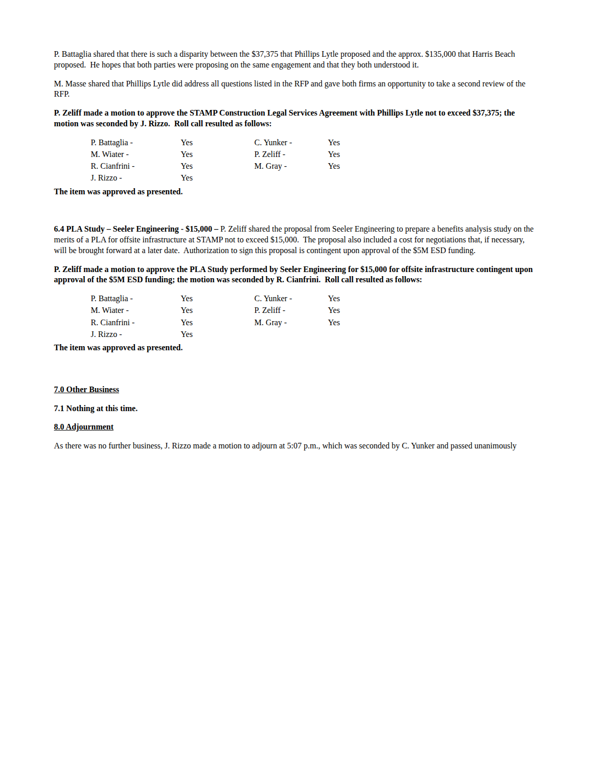P. Battaglia shared that there is such a disparity between the $37,375 that Phillips Lytle proposed and the approx. $135,000 that Harris Beach proposed. He hopes that both parties were proposing on the same engagement and that they both understood it.
M. Masse shared that Phillips Lytle did address all questions listed in the RFP and gave both firms an opportunity to take a second review of the RFP.
P. Zeliff made a motion to approve the STAMP Construction Legal Services Agreement with Phillips Lytle not to exceed $37,375; the motion was seconded by J. Rizzo. Roll call resulted as follows:
| P. Battaglia - | Yes | C. Yunker - | Yes |
| M. Wiater - | Yes | P. Zeliff - | Yes |
| R. Cianfrini - | Yes | M. Gray - | Yes |
| J. Rizzo - | Yes | | |
The item was approved as presented.
6.4 PLA Study – Seeler Engineering - $15,000 – P. Zeliff shared the proposal from Seeler Engineering to prepare a benefits analysis study on the merits of a PLA for offsite infrastructure at STAMP not to exceed $15,000. The proposal also included a cost for negotiations that, if necessary, will be brought forward at a later date. Authorization to sign this proposal is contingent upon approval of the $5M ESD funding.
P. Zeliff made a motion to approve the PLA Study performed by Seeler Engineering for $15,000 for offsite infrastructure contingent upon approval of the $5M ESD funding; the motion was seconded by R. Cianfrini. Roll call resulted as follows:
| P. Battaglia - | Yes | C. Yunker - | Yes |
| M. Wiater - | Yes | P. Zeliff - | Yes |
| R. Cianfrini - | Yes | M. Gray - | Yes |
| J. Rizzo - | Yes | | |
The item was approved as presented.
7.0 Other Business
7.1 Nothing at this time.
8.0 Adjournment
As there was no further business, J. Rizzo made a motion to adjourn at 5:07 p.m., which was seconded by C. Yunker and passed unanimously